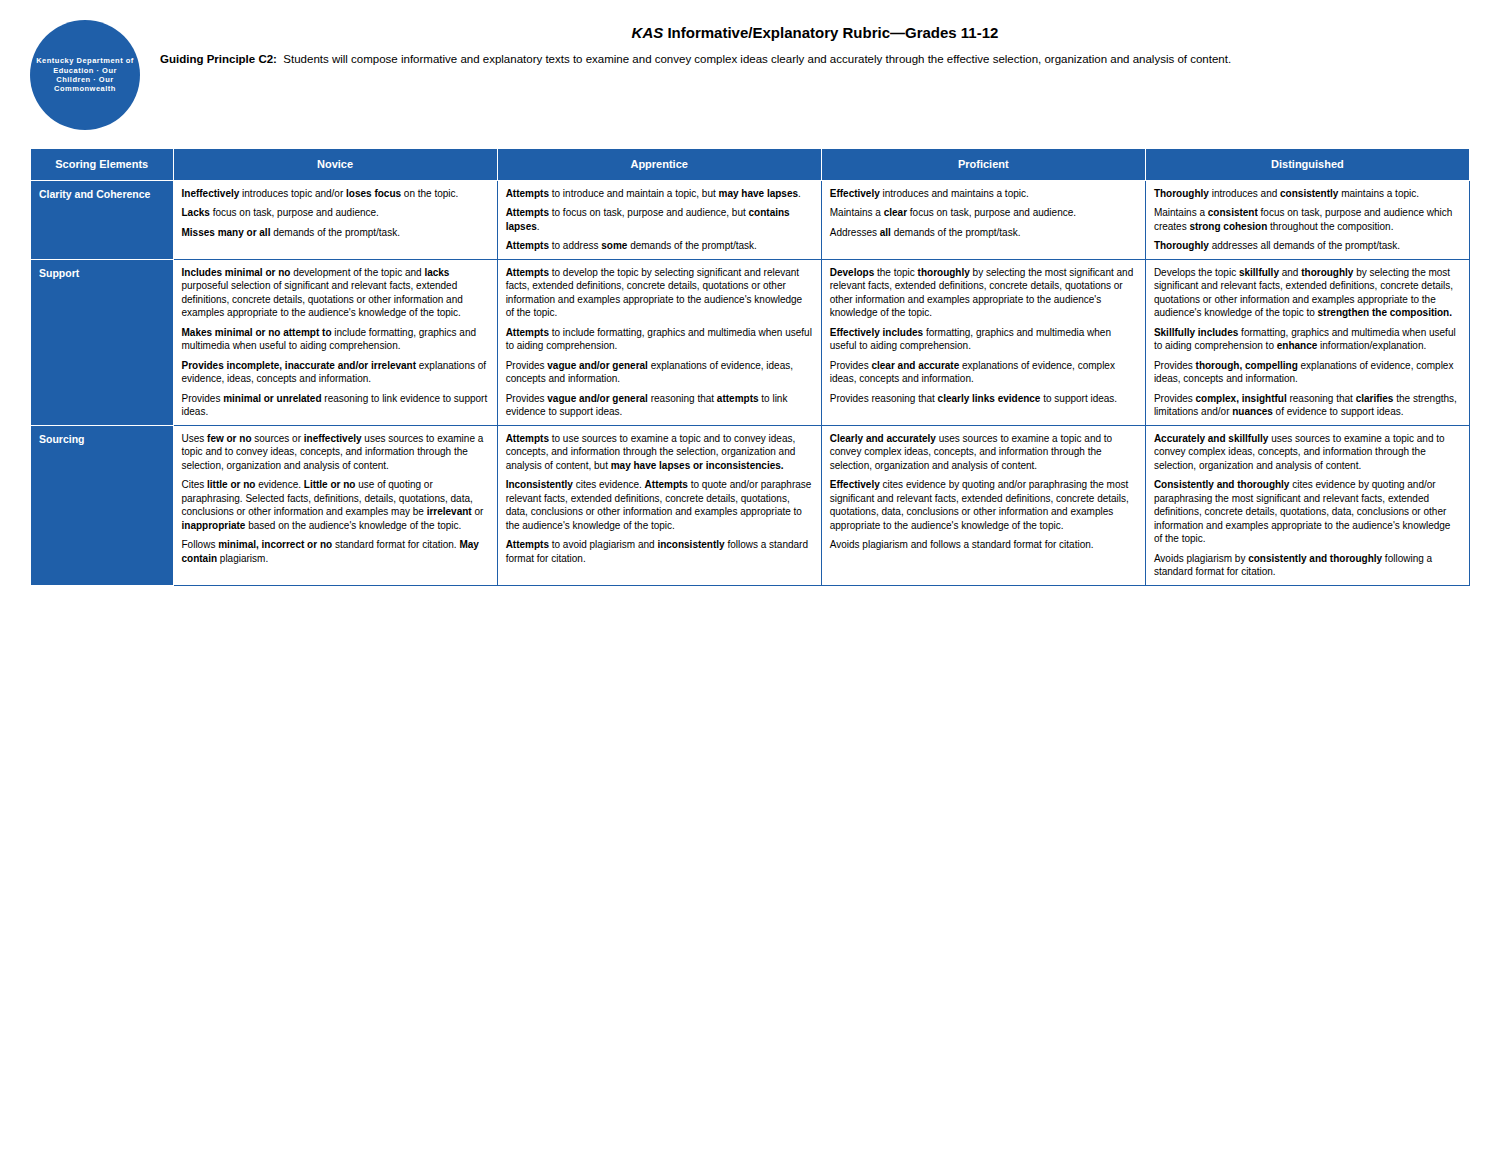Kentucky Department of Education · Our Children · Our Commonwealth
KAS Informative/Explanatory Rubric—Grades 11-12
Guiding Principle C2: Students will compose informative and explanatory texts to examine and convey complex ideas clearly and accurately through the effective selection, organization and analysis of content.
KAS Informative/Explanatory Rubric, Grades 11-12
| Scoring Elements | Novice | Apprentice | Proficient | Distinguished |
| --- | --- | --- | --- | --- |
| Clarity and Coherence | Ineffectively introduces topic and/or loses focus on the topic. Lacks focus on task, purpose and audience. Misses many or all demands of the prompt/task. | Attempts to introduce and maintain a topic, but may have lapses . Attempts to focus on task, purpose and audience, but contains lapses . Attempts to address some demands of the prompt/task. | Effectively introduces and maintains a topic. Maintains a clear focus on task, purpose and audience. Addresses all demands of the prompt/task. | Thoroughly introduces and consistently maintains a topic. Maintains a consistent focus on task, purpose and audience which creates strong cohesion throughout the composition. Thoroughly addresses all demands of the prompt/task. |
| Support | Includes minimal or no development of the topic and lacks purposeful selection of significant and relevant facts, extended definitions, concrete details, quotations or other information and examples appropriate to the audience's knowledge of the topic. Makes minimal or no attempt to include formatting, graphics and multimedia when useful to aiding comprehension. Provides incomplete, inaccurate and/or irrelevant explanations of evidence, ideas, concepts and information. Provides minimal or unrelated reasoning to link evidence to support ideas. | Attempts to develop the topic by selecting significant and relevant facts, extended definitions, concrete details, quotations or other information and examples appropriate to the audience's knowledge of the topic. Attempts to include formatting, graphics and multimedia when useful to aiding comprehension. Provides vague and/or general explanations of evidence, ideas, concepts and information. Provides vague and/or general reasoning that attempts to link evidence to support ideas. | Develops the topic thoroughly by selecting the most significant and relevant facts, extended definitions, concrete details, quotations or other information and examples appropriate to the audience's knowledge of the topic. Effectively includes formatting, graphics and multimedia when useful to aiding comprehension. Provides clear and accurate explanations of evidence, complex ideas, concepts and information. Provides reasoning that clearly links evidence to support ideas. | Develops the topic skillfully and thoroughly by selecting the most significant and relevant facts, extended definitions, concrete details, quotations or other information and examples appropriate to the audience's knowledge of the topic to strengthen the composition. Skillfully includes formatting, graphics and multimedia when useful to aiding comprehension to enhance information/explanation. Provides thorough, compelling explanations of evidence, complex ideas, concepts and information. Provides complex, insightful reasoning that clarifies the strengths, limitations and/or nuances of evidence to support ideas. |
| Sourcing | Uses few or no sources or ineffectively uses sources to examine a topic and to convey ideas, concepts, and information through the selection, organization and analysis of content. Cites little or no evidence. Little or no use of quoting or paraphrasing. Selected facts, definitions, details, quotations, data, conclusions or other information and examples may be irrelevant or inappropriate based on the audience's knowledge of the topic. Follows minimal, incorrect or no standard format for citation. May contain plagiarism. | Attempts to use sources to examine a topic and to convey ideas, concepts, and information through the selection, organization and analysis of content, but may have lapses or inconsistencies. Inconsistently cites evidence. Attempts to quote and/or paraphrase relevant facts, extended definitions, concrete details, quotations, data, conclusions or other information and examples appropriate to the audience's knowledge of the topic. Attempts to avoid plagiarism and inconsistently follows a standard format for citation. | Clearly and accurately uses sources to examine a topic and to convey complex ideas, concepts, and information through the selection, organization and analysis of content. Effectively cites evidence by quoting and/or paraphrasing the most significant and relevant facts, extended definitions, concrete details, quotations, data, conclusions or other information and examples appropriate to the audience's knowledge of the topic. Avoids plagiarism and follows a standard format for citation. | Accurately and skillfully uses sources to examine a topic and to convey complex ideas, concepts, and information through the selection, organization and analysis of content. Consistently and thoroughly cites evidence by quoting and/or paraphrasing the most significant and relevant facts, extended definitions, concrete details, quotations, data, conclusions or other information and examples appropriate to the audience's knowledge of the topic. Avoids plagiarism by consistently and thoroughly following a standard format for citation. |